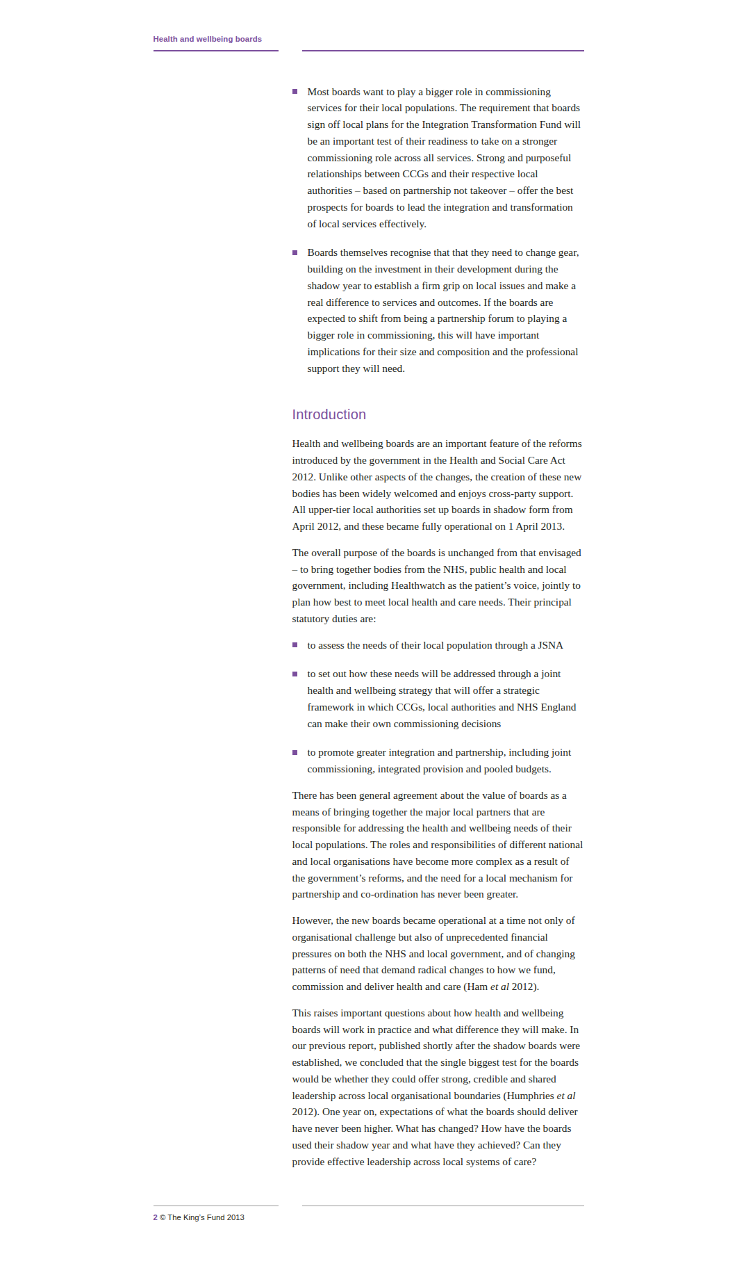Health and wellbeing boards
Most boards want to play a bigger role in commissioning services for their local populations. The requirement that boards sign off local plans for the Integration Transformation Fund will be an important test of their readiness to take on a stronger commissioning role across all services. Strong and purposeful relationships between CCGs and their respective local authorities – based on partnership not takeover – offer the best prospects for boards to lead the integration and transformation of local services effectively.
Boards themselves recognise that that they need to change gear, building on the investment in their development during the shadow year to establish a firm grip on local issues and make a real difference to services and outcomes. If the boards are expected to shift from being a partnership forum to playing a bigger role in commissioning, this will have important implications for their size and composition and the professional support they will need.
Introduction
Health and wellbeing boards are an important feature of the reforms introduced by the government in the Health and Social Care Act 2012. Unlike other aspects of the changes, the creation of these new bodies has been widely welcomed and enjoys cross-party support. All upper-tier local authorities set up boards in shadow form from April 2012, and these became fully operational on 1 April 2013.
The overall purpose of the boards is unchanged from that envisaged – to bring together bodies from the NHS, public health and local government, including Healthwatch as the patient’s voice, jointly to plan how best to meet local health and care needs. Their principal statutory duties are:
to assess the needs of their local population through a JSNA
to set out how these needs will be addressed through a joint health and wellbeing strategy that will offer a strategic framework in which CCGs, local authorities and NHS England can make their own commissioning decisions
to promote greater integration and partnership, including joint commissioning, integrated provision and pooled budgets.
There has been general agreement about the value of boards as a means of bringing together the major local partners that are responsible for addressing the health and wellbeing needs of their local populations. The roles and responsibilities of different national and local organisations have become more complex as a result of the government’s reforms, and the need for a local mechanism for partnership and co-ordination has never been greater.
However, the new boards became operational at a time not only of organisational challenge but also of unprecedented financial pressures on both the NHS and local government, and of changing patterns of need that demand radical changes to how we fund, commission and deliver health and care (Ham et al 2012).
This raises important questions about how health and wellbeing boards will work in practice and what difference they will make. In our previous report, published shortly after the shadow boards were established, we concluded that the single biggest test for the boards would be whether they could offer strong, credible and shared leadership across local organisational boundaries (Humphries et al 2012). One year on, expectations of what the boards should deliver have never been higher. What has changed? How have the boards used their shadow year and what have they achieved? Can they provide effective leadership across local systems of care?
2 © The King’s Fund 2013